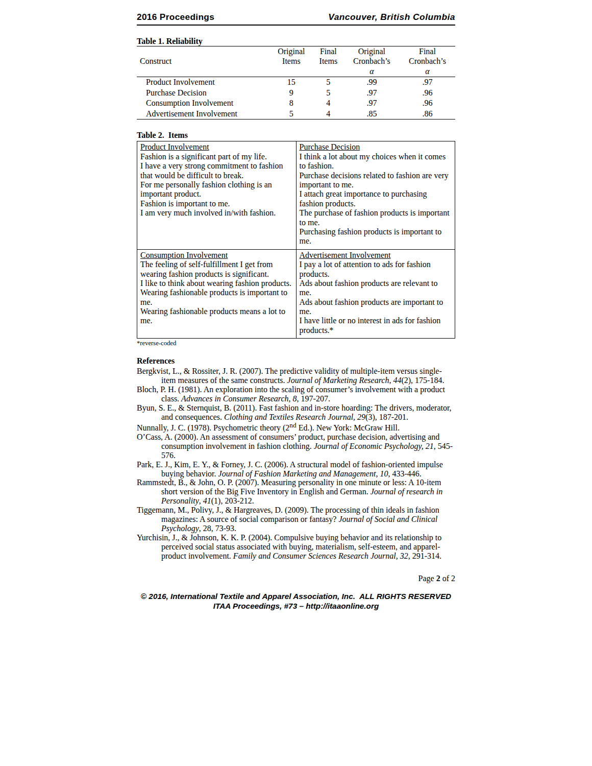2016 Proceedings
Vancouver, British Columbia
Table 1. Reliability
| Construct | Original Items | Final Items | Original Cronbach’s | Final Cronbach’s |
| --- | --- | --- | --- | --- |
| | | | α | α |
| Product Involvement | 15 | 5 | .99 | .97 |
| Purchase Decision | 9 | 5 | .97 | .96 |
| Consumption Involvement | 8 | 4 | .97 | .96 |
| Advertisement Involvement | 5 | 4 | .85 | .86 |
Table 2. Items
| Product Involvement Fashion is a significant part of my life. I have a very strong commitment to fashion that would be difficult to break. For me personally fashion clothing is an important product. Fashion is important to me. I am very much involved in/with fashion. | Purchase Decision I think a lot about my choices when it comes to fashion. Purchase decisions related to fashion are very important to me. I attach great importance to purchasing fashion products. The purchase of fashion products is important to me. Purchasing fashion products is important to me. |
| Consumption Involvement The feeling of self-fulfillment I get from wearing fashion products is significant. I like to think about wearing fashion products. Wearing fashionable products is important to me. Wearing fashionable products means a lot to me. | Advertisement Involvement I pay a lot of attention to ads for fashion products. Ads about fashion products are relevant to me. Ads about fashion products are important to me. I have little or no interest in ads for fashion products.* |
*reverse-coded
References
Bergkvist, L., & Rossiter, J. R. (2007). The predictive validity of multiple-item versus single-item measures of the same constructs. Journal of Marketing Research, 44(2), 175-184.
Bloch, P. H. (1981). An exploration into the scaling of consumer’s involvement with a product class. Advances in Consumer Research, 8, 197-207.
Byun, S. E., & Sternquist, B. (2011). Fast fashion and in-store hoarding: The drivers, moderator, and consequences. Clothing and Textiles Research Journal, 29(3), 187-201.
Nunnally, J. C. (1978). Psychometric theory (2nd Ed.). New York: McGraw Hill.
O’Cass, A. (2000). An assessment of consumers’ product, purchase decision, advertising and consumption involvement in fashion clothing. Journal of Economic Psychology, 21, 545-576.
Park, E. J., Kim, E. Y., & Forney, J. C. (2006). A structural model of fashion-oriented impulse buying behavior. Journal of Fashion Marketing and Management, 10, 433-446.
Rammstedt, B., & John, O. P. (2007). Measuring personality in one minute or less: A 10-item short version of the Big Five Inventory in English and German. Journal of research in Personality, 41(1), 203-212.
Tiggemann, M., Polivy, J., & Hargreaves, D. (2009). The processing of thin ideals in fashion magazines: A source of social comparison or fantasy? Journal of Social and Clinical Psychology, 28, 73-93.
Yurchisin, J., & Johnson, K. K. P. (2004). Compulsive buying behavior and its relationship to perceived social status associated with buying, materialism, self-esteem, and apparel-product involvement. Family and Consumer Sciences Research Journal, 32, 291-314.
Page 2 of 2
© 2016, International Textile and Apparel Association, Inc. ALL RIGHTS RESERVED
ITAA Proceedings, #73 – http://itaaonline.org